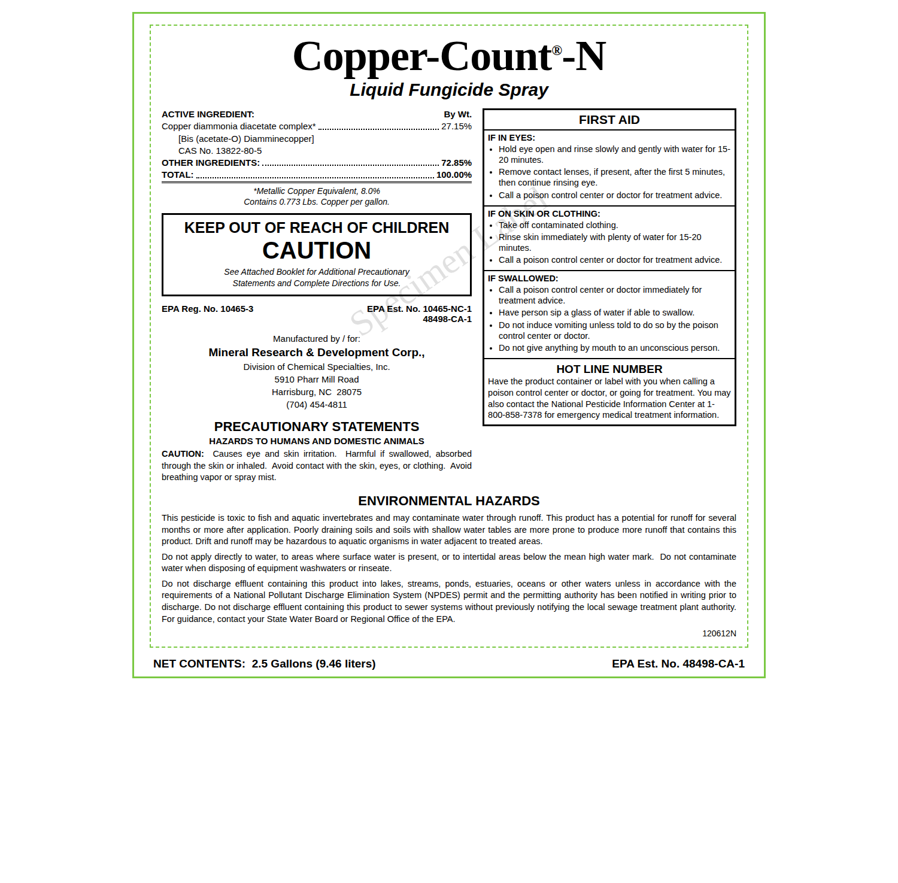Specimen Label
Copper-Count®-N
Liquid Fungicide Spray
ACTIVE INGREDIENT: By Wt.
Copper diammonia diacetate complex* 27.15%
[Bis (acetate-O) Diamminecopper]
CAS No. 13822-80-5
OTHER INGREDIENTS: 72.85%
TOTAL: 100.00%
*Metallic Copper Equivalent, 8.0%
Contains 0.773 Lbs. Copper per gallon.
KEEP OUT OF REACH OF CHILDREN
CAUTION
See Attached Booklet for Additional Precautionary
Statements and Complete Directions for Use.
EPA Reg. No. 10465-3 EPA Est. No. 10465-NC-1
48498-CA-1
Manufactured by / for:
Mineral Research & Development Corp.,
Division of Chemical Specialties, Inc.
5910 Pharr Mill Road
Harrisburg, NC 28075
(704) 454-4811
PRECAUTIONARY STATEMENTS
HAZARDS TO HUMANS AND DOMESTIC ANIMALS
CAUTION: Causes eye and skin irritation. Harmful if swallowed, absorbed through the skin or inhaled. Avoid contact with the skin, eyes, or clothing. Avoid breathing vapor or spray mist.
| FIRST AID |
| --- |
| IF IN EYES: Hold eye open and rinse slowly and gently with water for 15-20 minutes. Remove contact lenses, if present, after the first 5 minutes, then continue rinsing eye. Call a poison control center or doctor for treatment advice. |
| IF ON SKIN OR CLOTHING: Take off contaminated clothing. Rinse skin immediately with plenty of water for 15-20 minutes. Call a poison control center or doctor for treatment advice. |
| IF SWALLOWED: Call a poison control center or doctor immediately for treatment advice. Have person sip a glass of water if able to swallow. Do not induce vomiting unless told to do so by the poison control center or doctor. Do not give anything by mouth to an unconscious person. |
| HOT LINE NUMBER Have the product container or label with you when calling a poison control center or doctor, or going for treatment. You may also contact the National Pesticide Information Center at 1-800-858-7378 for emergency medical treatment information. |
ENVIRONMENTAL HAZARDS
This pesticide is toxic to fish and aquatic invertebrates and may contaminate water through runoff. This product has a potential for runoff for several months or more after application. Poorly draining soils and soils with shallow water tables are more prone to produce more runoff that contains this product. Drift and runoff may be hazardous to aquatic organisms in water adjacent to treated areas.
Do not apply directly to water, to areas where surface water is present, or to intertidal areas below the mean high water mark. Do not contaminate water when disposing of equipment washwaters or rinseate.
Do not discharge effluent containing this product into lakes, streams, ponds, estuaries, oceans or other waters unless in accordance with the requirements of a National Pollutant Discharge Elimination System (NPDES) permit and the permitting authority has been notified in writing prior to discharge. Do not discharge effluent containing this product to sewer systems without previously notifying the local sewage treatment plant authority. For guidance, contact your State Water Board or Regional Office of the EPA.
120612N
NET CONTENTS: 2.5 Gallons (9.46 liters) EPA Est. No. 48498-CA-1